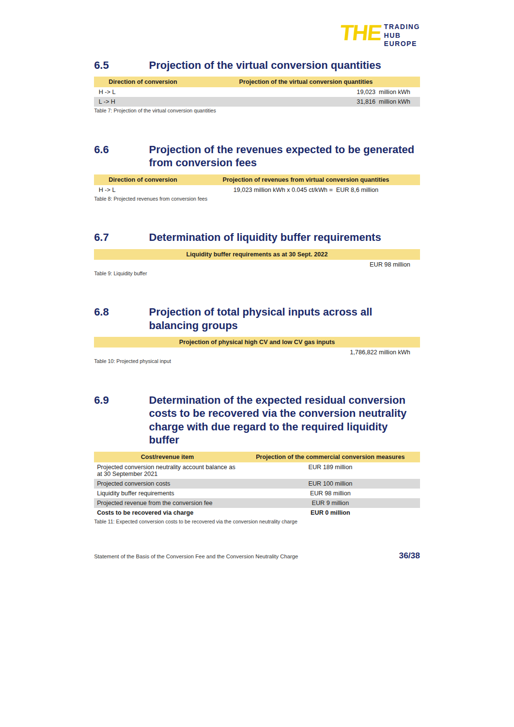THE TRADING HUB EUROPE
6.5 Projection of the virtual conversion quantities
| Direction of conversion | Projection of the virtual conversion quantities |
| --- | --- |
| H -> L | 19,023 million kWh |
| L -> H | 31,816 million kWh |
Table 7: Projection of the virtual conversion quantities
6.6 Projection of the revenues expected to be generated from conversion fees
| Direction of conversion | Projection of revenues from virtual conversion quantities |
| --- | --- |
| H -> L | 19,023 million kWh x 0.045 ct/kWh = EUR 8,6 million |
Table 8: Projected revenues from conversion fees
6.7 Determination of liquidity buffer requirements
| Liquidity buffer requirements as at 30 Sept. 2022 |
| --- |
| EUR 98 million |
Table 9: Liquidity buffer
6.8 Projection of total physical inputs across all balancing groups
| Projection of physical high CV and low CV gas inputs |
| --- |
| 1,786,822 million kWh |
Table 10: Projected physical input
6.9 Determination of the expected residual conversion costs to be recovered via the conversion neutrality charge with due regard to the required liquidity buffer
| Cost/revenue item | Projection of the commercial conversion measures |
| --- | --- |
| Projected conversion neutrality account balance as at 30 September 2021 | EUR 189 million |
| Projected conversion costs | EUR 100 million |
| Liquidity buffer requirements | EUR 98 million |
| Projected revenue from the conversion fee | EUR 9 million |
| Costs to be recovered via charge | EUR 0 million |
Table 11: Expected conversion costs to be recovered via the conversion neutrality charge
Statement of the Basis of the Conversion Fee and the Conversion Neutrality Charge 36/38